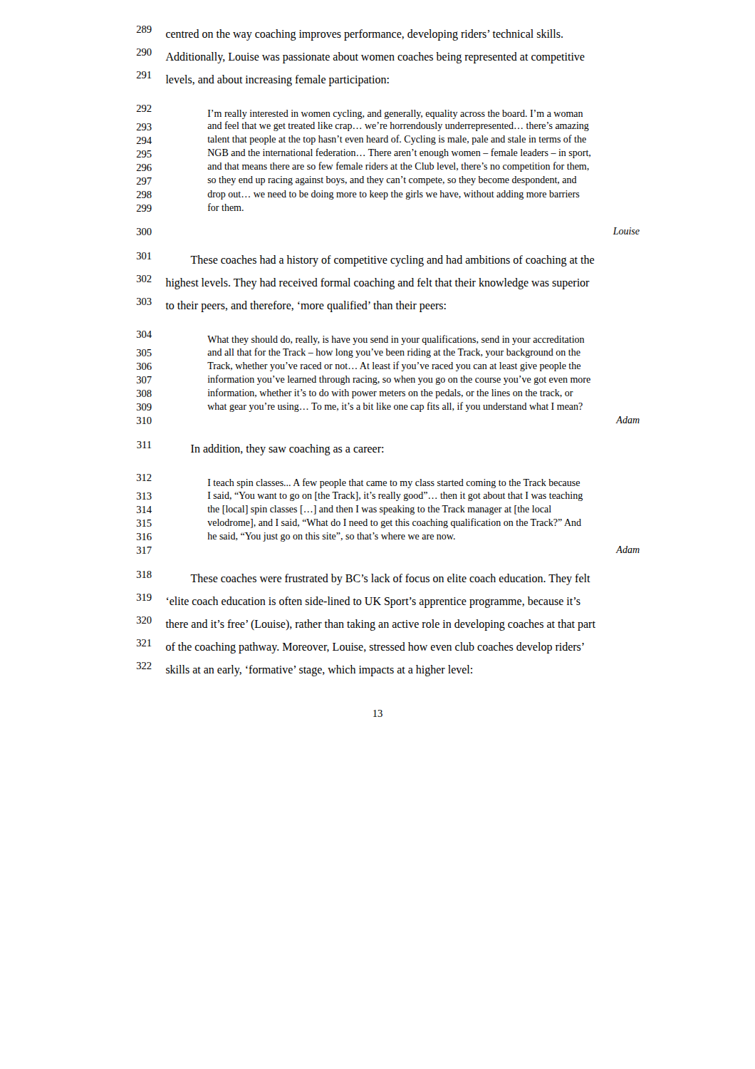289 centred on the way coaching improves performance, developing riders’ technical skills.
290 Additionally, Louise was passionate about women coaches being represented at competitive
291 levels, and about increasing female participation:
292 I’m really interested in women cycling, and generally, equality across the board. I’m a woman
293 and feel that we get treated like crap… we’re horrendously underrepresented… there’s amazing
294 talent that people at the top hasn’t even heard of. Cycling is male, pale and stale in terms of the
295 NGB and the international federation… There aren’t enough women – female leaders – in sport,
296 and that means there are so few female riders at the Club level, there’s no competition for them,
297 so they end up racing against boys, and they can’t compete, so they become despondent, and
298 drop out… we need to be doing more to keep the girls we have, without adding more barriers
299 for them.
300 Louise
301 These coaches had a history of competitive cycling and had ambitions of coaching at the
302 highest levels. They had received formal coaching and felt that their knowledge was superior
303 to their peers, and therefore, ‘more qualified’ than their peers:
304 What they should do, really, is have you send in your qualifications, send in your accreditation
305 and all that for the Track – how long you’ve been riding at the Track, your background on the
306 Track, whether you’ve raced or not… At least if you’ve raced you can at least give people the
307 information you’ve learned through racing, so when you go on the course you’ve got even more
308 information, whether it’s to do with power meters on the pedals, or the lines on the track, or
309 what gear you’re using… To me, it’s a bit like one cap fits all, if you understand what I mean?
310 Adam
311 In addition, they saw coaching as a career:
312 I teach spin classes... A few people that came to my class started coming to the Track because
313 I said, “You want to go on [the Track], it’s really good”… then it got about that I was teaching
314 the [local] spin classes […] and then I was speaking to the Track manager at [the local
315 velodrome], and I said, “What do I need to get this coaching qualification on the Track?” And
316 he said, “You just go on this site”, so that’s where we are now.
317 Adam
318 These coaches were frustrated by BC’s lack of focus on elite coach education. They felt
319‘elite coach education is often side-lined to UK Sport’s apprentice programme, because it’s
320 there and it’s free’ (Louise), rather than taking an active role in developing coaches at that part
321 of the coaching pathway. Moreover, Louise, stressed how even club coaches develop riders’
322 skills at an early, ‘formative’ stage, which impacts at a higher level:
13